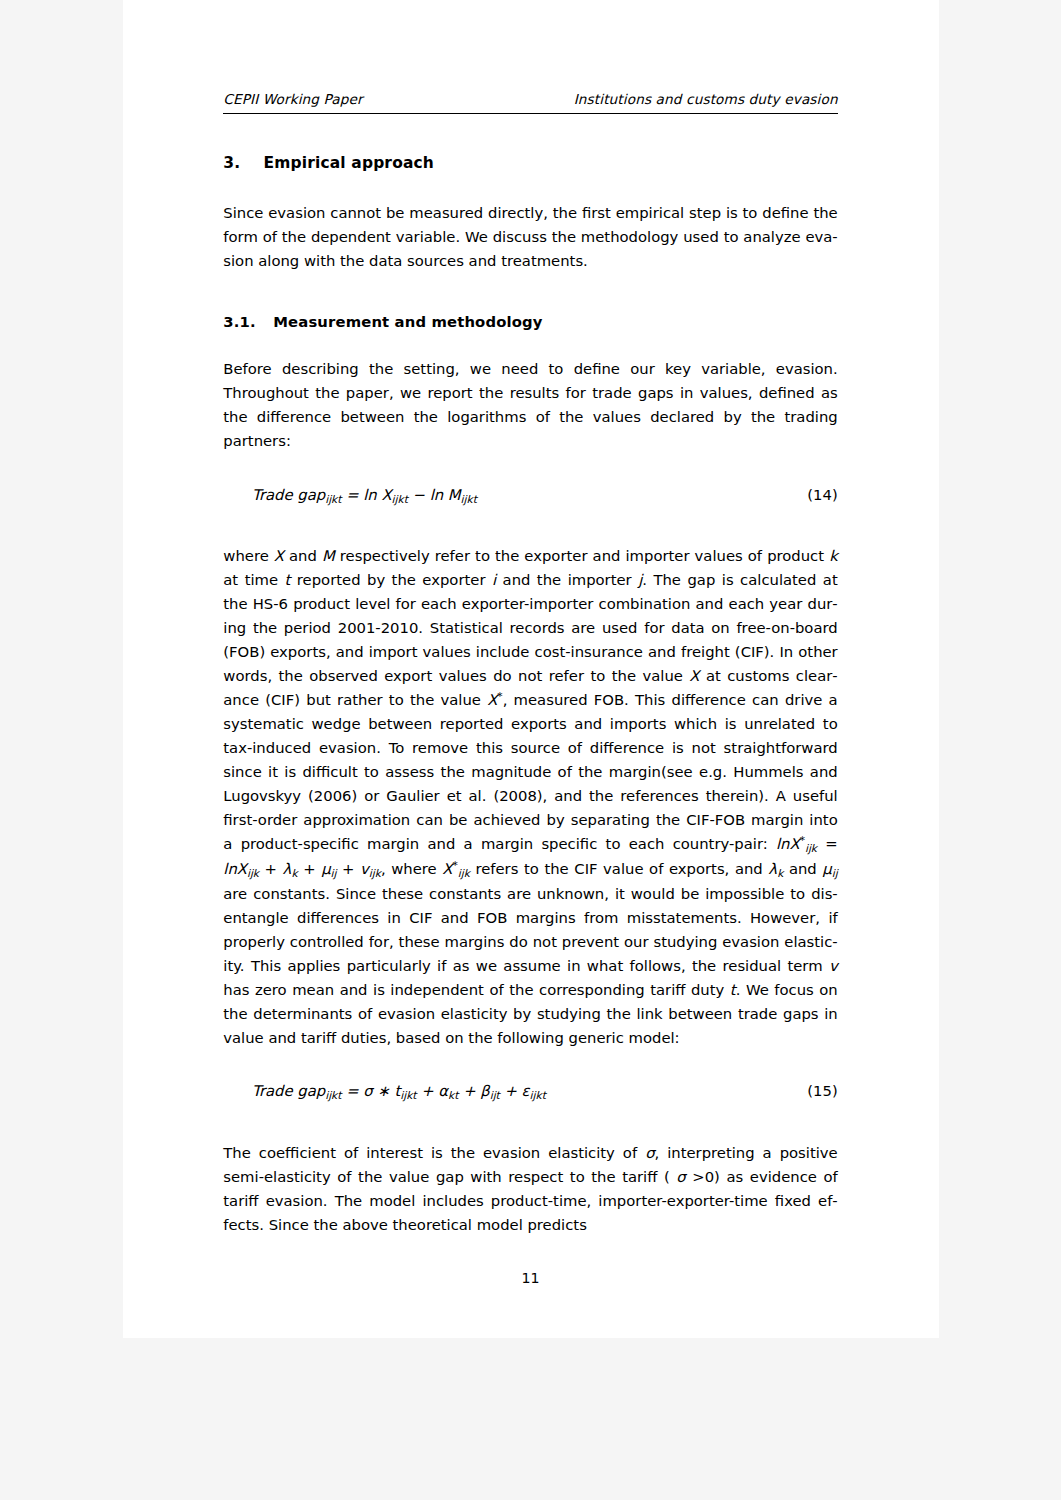CEPII Working Paper Institutions and customs duty evasion
3. Empirical approach
Since evasion cannot be measured directly, the first empirical step is to define the form of the dependent variable. We discuss the methodology used to analyze evasion along with the data sources and treatments.
3.1. Measurement and methodology
Before describing the setting, we need to define our key variable, evasion. Throughout the paper, we report the results for trade gaps in values, defined as the difference between the logarithms of the values declared by the trading partners:
Trade gapijkt = ln Xijkt − ln Mijkt
(14)
where X and M respectively refer to the exporter and importer values of product k at time t reported by the exporter i and the importer j. The gap is calculated at the HS-6 product level for each exporter-importer combination and each year during the period 2001-2010. Statistical records are used for data on free-on-board (FOB) exports, and import values include cost-insurance and freight (CIF). In other words, the observed export values do not refer to the value X at customs clearance (CIF) but rather to the value X*, measured FOB. This difference can drive a systematic wedge between reported exports and imports which is unrelated to tax-induced evasion. To remove this source of difference is not straightforward since it is difficult to assess the magnitude of the margin(see e.g. Hummels and Lugovskyy (2006) or Gaulier et al. (2008), and the references therein). A useful first-order approximation can be achieved by separating the CIF-FOB margin into a product-specific margin and a margin specific to each country-pair: lnX*ijk = lnXijk + λk + μij + vijk, where X*ijk refers to the CIF value of exports, and λk and μij are constants. Since these constants are unknown, it would be impossible to disentangle differences in CIF and FOB margins from misstatements. However, if properly controlled for, these margins do not prevent our studying evasion elasticity. This applies particularly if as we assume in what follows, the residual term v has zero mean and is independent of the corresponding tariff duty t. We focus on the determinants of evasion elasticity by studying the link between trade gaps in value and tariff duties, based on the following generic model:
Trade gapijkt = σ ∗ tijkt + αkt + βijt + εijkt
(15)
The coefficient of interest is the evasion elasticity of σ, interpreting a positive semi-elasticity of the value gap with respect to the tariff ( σ >0) as evidence of tariff evasion. The model includes product-time, importer-exporter-time fixed effects. Since the above theoretical model predicts
11